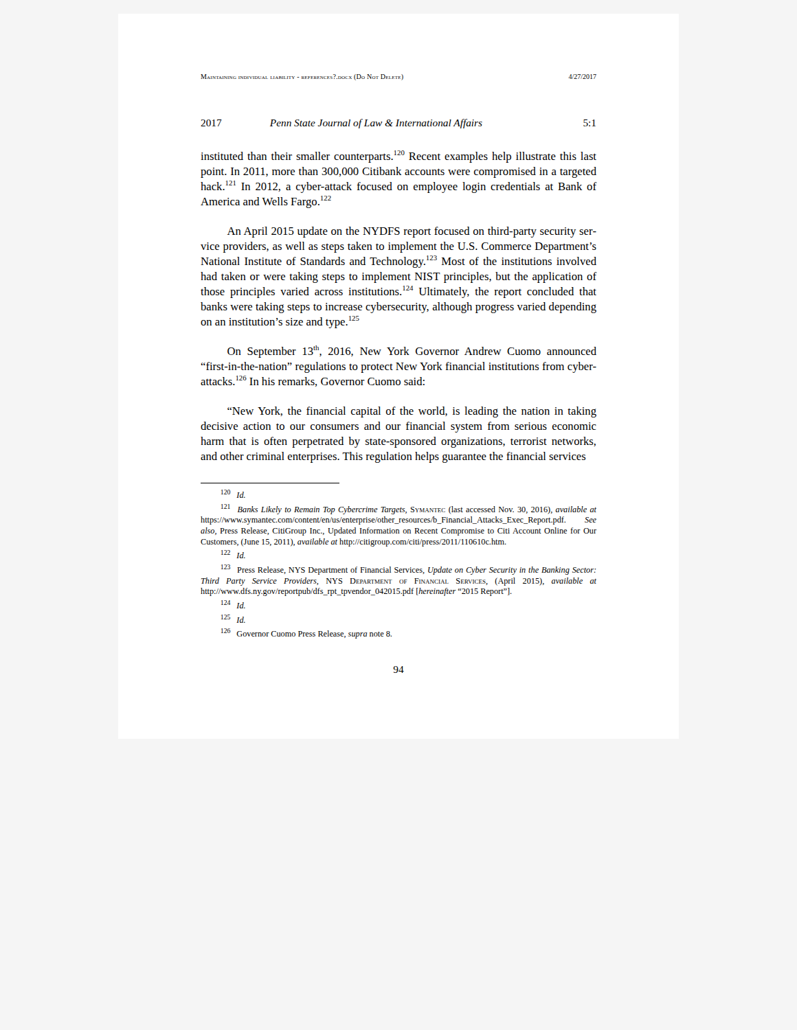Maintaining individual liability - references?.docx (Do Not Delete) 4/27/2017
2017 Penn State Journal of Law & International Affairs 5:1
instituted than their smaller counterparts.120 Recent examples help illustrate this last point. In 2011, more than 300,000 Citibank accounts were compromised in a targeted hack.121 In 2012, a cyber-attack focused on employee login credentials at Bank of America and Wells Fargo.122
An April 2015 update on the NYDFS report focused on third-party security service providers, as well as steps taken to implement the U.S. Commerce Department’s National Institute of Standards and Technology.123 Most of the institutions involved had taken or were taking steps to implement NIST principles, but the application of those principles varied across institutions.124 Ultimately, the report concluded that banks were taking steps to increase cybersecurity, although progress varied depending on an institution’s size and type.125
On September 13th, 2016, New York Governor Andrew Cuomo announced “first-in-the-nation” regulations to protect New York financial institutions from cyber-attacks.126 In his remarks, Governor Cuomo said:
“New York, the financial capital of the world, is leading the nation in taking decisive action to our consumers and our financial system from serious economic harm that is often perpetrated by state-sponsored organizations, terrorist networks, and other criminal enterprises. This regulation helps guarantee the financial services
120 Id.
121 Banks Likely to Remain Top Cybercrime Targets, Symantec (last accessed Nov. 30, 2016), available at https://www.symantec.com/content/en/us/enterprise/other_resources/b_Financial_Attacks_Exec_Report.pdf. See also, Press Release, CitiGroup Inc., Updated Information on Recent Compromise to Citi Account Online for Our Customers, (June 15, 2011), available at http://citigroup.com/citi/press/2011/110610c.htm.
122 Id.
123 Press Release, NYS Department of Financial Services, Update on Cyber Security in the Banking Sector: Third Party Service Providers, NYS Department of Financial Services, (April 2015), available at http://www.dfs.ny.gov/reportpub/dfs_rpt_tpvendor_042015.pdf [hereinafter “2015 Report”].
124 Id.
125 Id.
126 Governor Cuomo Press Release, supra note 8.
94